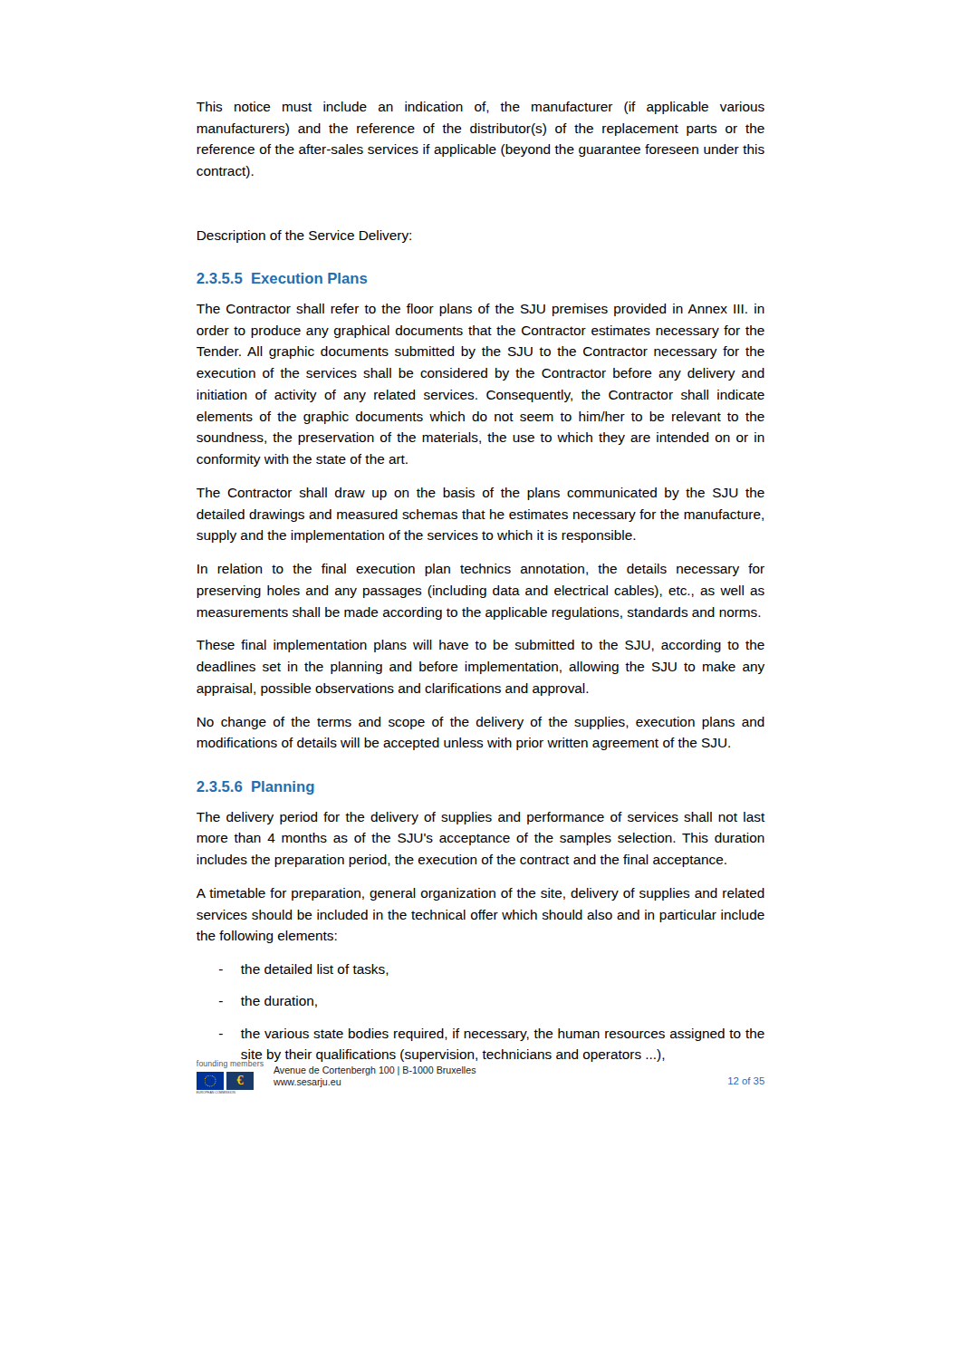This notice must include an indication of, the manufacturer (if applicable various manufacturers) and the reference of the distributor(s) of the replacement parts or the reference of the after-sales services if applicable (beyond the guarantee foreseen under this contract).
Description of the Service Delivery:
2.3.5.5 Execution Plans
The Contractor shall refer to the floor plans of the SJU premises provided in Annex III. in order to produce any graphical documents that the Contractor estimates necessary for the Tender. All graphic documents submitted by the SJU to the Contractor necessary for the execution of the services shall be considered by the Contractor before any delivery and initiation of activity of any related services. Consequently, the Contractor shall indicate elements of the graphic documents which do not seem to him/her to be relevant to the soundness, the preservation of the materials, the use to which they are intended on or in conformity with the state of the art.
The Contractor shall draw up on the basis of the plans communicated by the SJU the detailed drawings and measured schemas that he estimates necessary for the manufacture, supply and the implementation of the services to which it is responsible.
In relation to the final execution plan technics annotation, the details necessary for preserving holes and any passages (including data and electrical cables), etc., as well as measurements shall be made according to the applicable regulations, standards and norms.
These final implementation plans will have to be submitted to the SJU, according to the deadlines set in the planning and before implementation, allowing the SJU to make any appraisal, possible observations and clarifications and approval.
No change of the terms and scope of the delivery of the supplies, execution plans and modifications of details will be accepted unless with prior written agreement of the SJU.
2.3.5.6 Planning
The delivery period for the delivery of supplies and performance of services shall not last more than 4 months as of the SJU's acceptance of the samples selection. This duration includes the preparation period, the execution of the contract and the final acceptance.
A timetable for preparation, general organization of the site, delivery of supplies and related services should be included in the technical offer which should also and in particular include the following elements:
the detailed list of tasks,
the duration,
the various state bodies required, if necessary, the human resources assigned to the site by their qualifications (supervision, technicians and operators ...),
founding members
EUROPEAN COMMISSION
€
Avenue de Cortenbergh 100 | B-1000 Bruxelles
www.sesarju.eu
12 of 35